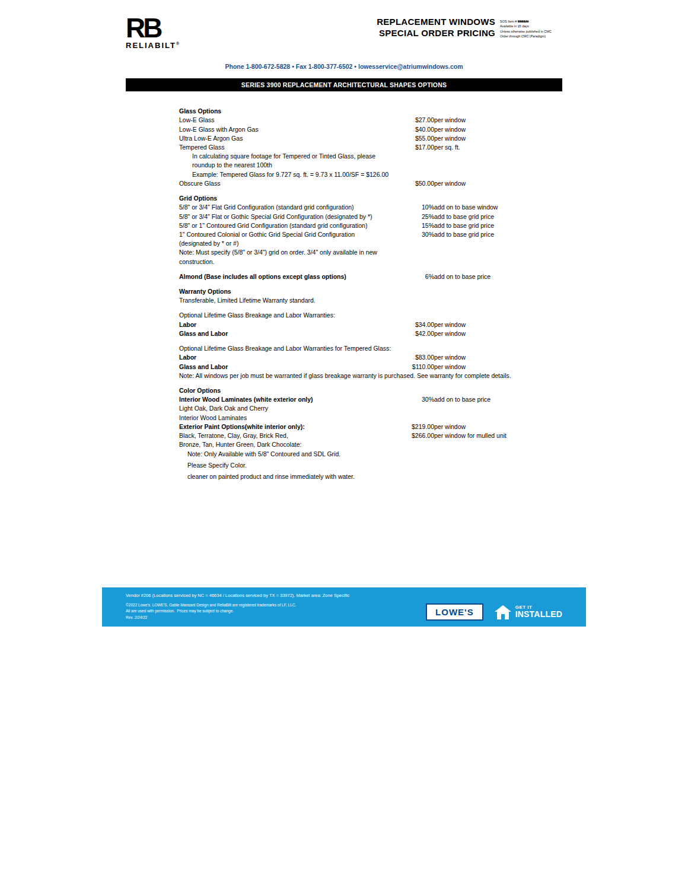RB
RELIABILT®
REPLACEMENT WINDOWS
SPECIAL ORDER PRICING
SOS Item # 888829
Available in 15 days
Unless otherwise published in CMC
Order through CMC (Paradigm)
Phone 1-800-672-5828 • Fax 1-800-377-6502 • lowesservice@atriumwindows.com
SERIES 3900 REPLACEMENT ARCHITECTURAL SHAPES OPTIONS
| Glass Options | | |
| Low-E Glass | $27.00 | per window |
| Low-E Glass with Argon Gas | $40.00 | per window |
| Ultra Low-E Argon Gas | $55.00 | per window |
| Tempered Glass | $17.00 | per sq. ft. |
| In calculating square footage for Tempered or Tinted Glass, please roundup to the nearest 100th | | |
| Example: Tempered Glass for 9.727 sq. ft. = 9.73 x 11.00/SF = $126.00 | | |
| Obscure Glass | $50.00 | per window |
| Grid Options | | |
| 5/8" or 3/4" Flat Grid Configuration (standard grid configuration) | 10% | add on to base window |
| 5/8" or 3/4" Flat or Gothic Special Grid Configuration (designated by *) | 25% | add to base grid price |
| 5/8" or 1" Contoured Grid Configuration (standard grid configuration) | 15% | add to base grid price |
| 1" Contoured Colonial or Gothic Grid Special Grid Configuration | 30% | add to base grid price |
| (designated by * or #) | | |
| Note: Must specify (5/8" or 3/4") grid on order. 3/4" only available in new construction. | | |
| Almond (Base includes all options except glass options) | 6% | add on to base price |
| Warranty Options | | |
| Transferable, Limited Lifetime Warranty standard. | | |
| Optional Lifetime Glass Breakage and Labor Warranties: | | |
| Labor | $34.00 | per window |
| Glass and Labor | $42.00 | per window |
| Optional Lifetime Glass Breakage and Labor Warranties for Tempered Glass: | | |
| Labor | $83.00 | per window |
| Glass and Labor | $110.00 | per window |
| Note: All windows per job must be warranted if glass breakage warranty is purchased. See warranty for complete details. |
| Color Options | | |
| Interior Wood Laminates (white exterior only) | 30% | add on to base price |
| Light Oak, Dark Oak and Cherry | | |
| Interior Wood Laminates | | |
| Exterior Paint Options(white interior only): | $219.00 | per window |
| Black, Terratone, Clay, Gray, Brick Red, | $266.00 | per window for mulled unit |
| Bronze, Tan, Hunter Green, Dark Chocolate: | | |
| Note: Only Available with 5/8" Contoured and SDL Grid. | | |
| Please Specify Color. | | |
| cleaner on painted product and rinse immediately with water. | | |
Vendor #206 (Locations serviced by NC = 46634 / Locations serviced by TX = 33972). Market area: Zone Specific
©2022 Lowe's. LOWE'S, Gable Mansard Design and ReliaBilt are registered trademarks of LF, LLC.
All are used with permission. Prices may be subject to change.
Rev. 2/24/22
LOWE'S
GET IT
INSTALLED